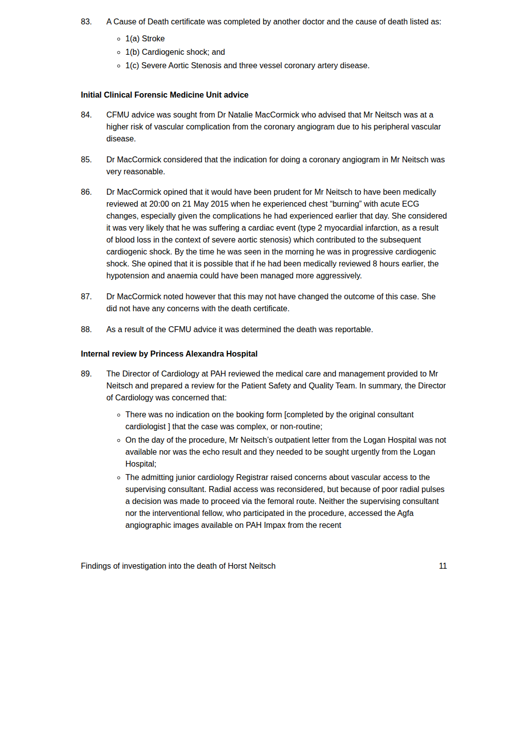83.
A Cause of Death certificate was completed by another doctor and the cause of death listed as:
1(a) Stroke
1(b) Cardiogenic shock; and
1(c) Severe Aortic Stenosis and three vessel coronary artery disease.
Initial Clinical Forensic Medicine Unit advice
84.
CFMU advice was sought from Dr Natalie MacCormick who advised that Mr Neitsch was at a higher risk of vascular complication from the coronary angiogram due to his peripheral vascular disease.
85.
Dr MacCormick considered that the indication for doing a coronary angiogram in Mr Neitsch was very reasonable.
86.
Dr MacCormick opined that it would have been prudent for Mr Neitsch to have been medically reviewed at 20:00 on 21 May 2015 when he experienced chest “burning” with acute ECG changes, especially given the complications he had experienced earlier that day. She considered it was very likely that he was suffering a cardiac event (type 2 myocardial infarction, as a result of blood loss in the context of severe aortic stenosis) which contributed to the subsequent cardiogenic shock. By the time he was seen in the morning he was in progressive cardiogenic shock. She opined that it is possible that if he had been medically reviewed 8 hours earlier, the hypotension and anaemia could have been managed more aggressively.
87.
Dr MacCormick noted however that this may not have changed the outcome of this case. She did not have any concerns with the death certificate.
88.
As a result of the CFMU advice it was determined the death was reportable.
Internal review by Princess Alexandra Hospital
89.
The Director of Cardiology at PAH reviewed the medical care and management provided to Mr Neitsch and prepared a review for the Patient Safety and Quality Team. In summary, the Director of Cardiology was concerned that:
There was no indication on the booking form [completed by the original consultant cardiologist ] that the case was complex, or non-routine;
On the day of the procedure, Mr Neitsch’s outpatient letter from the Logan Hospital was not available nor was the echo result and they needed to be sought urgently from the Logan Hospital;
The admitting junior cardiology Registrar raised concerns about vascular access to the supervising consultant. Radial access was reconsidered, but because of poor radial pulses a decision was made to proceed via the femoral route. Neither the supervising consultant nor the interventional fellow, who participated in the procedure, accessed the Agfa angiographic images available on PAH Impax from the recent
Findings of investigation into the death of Horst Neitsch
11